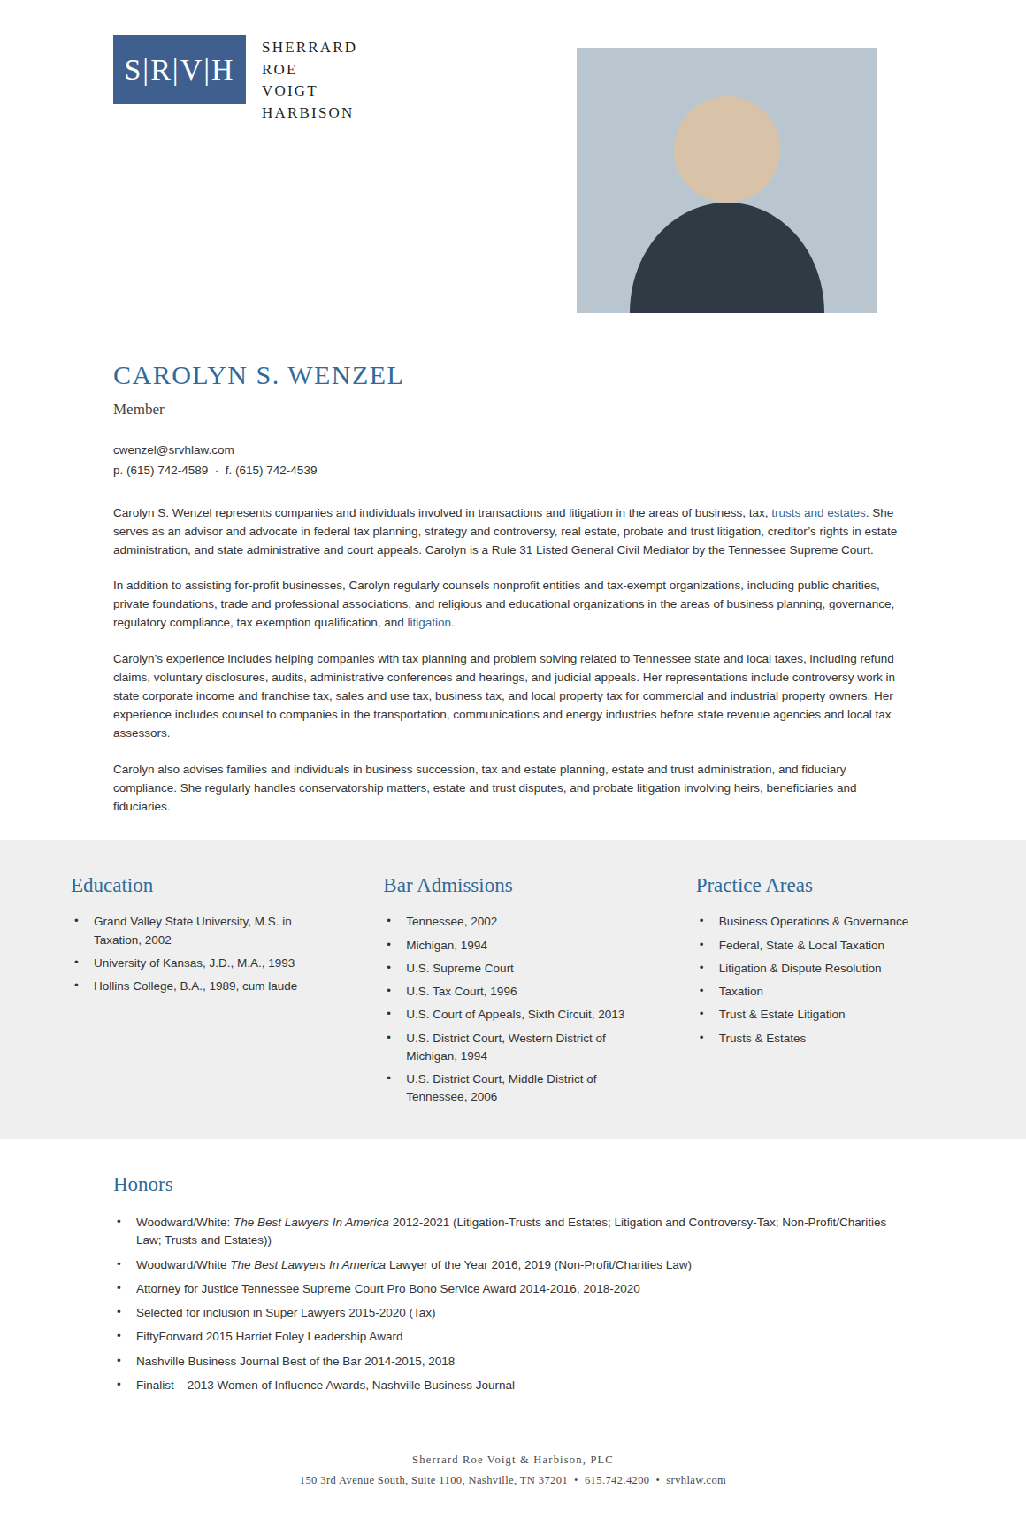S|R|V|H
Sherrard
Roe
Voigt
Harbison
Carolyn S. Wenzel
Member
cwenzel@srvhlaw.com
p. (615) 742-4589 · f. (615) 742-4539
Carolyn S. Wenzel represents companies and individuals involved in transactions and litigation in the areas of business, tax, trusts and estates. She serves as an advisor and advocate in federal tax planning, strategy and controversy, real estate, probate and trust litigation, creditor’s rights in estate administration, and state administrative and court appeals. Carolyn is a Rule 31 Listed General Civil Mediator by the Tennessee Supreme Court.
In addition to assisting for-profit businesses, Carolyn regularly counsels nonprofit entities and tax-exempt organizations, including public charities, private foundations, trade and professional associations, and religious and educational organizations in the areas of business planning, governance, regulatory compliance, tax exemption qualification, and litigation.
Carolyn’s experience includes helping companies with tax planning and problem solving related to Tennessee state and local taxes, including refund claims, voluntary disclosures, audits, administrative conferences and hearings, and judicial appeals. Her representations include controversy work in state corporate income and franchise tax, sales and use tax, business tax, and local property tax for commercial and industrial property owners. Her experience includes counsel to companies in the transportation, communications and energy industries before state revenue agencies and local tax assessors.
Carolyn also advises families and individuals in business succession, tax and estate planning, estate and trust administration, and fiduciary compliance. She regularly handles conservatorship matters, estate and trust disputes, and probate litigation involving heirs, beneficiaries and fiduciaries.
Education
Grand Valley State University, M.S. in Taxation, 2002
University of Kansas, J.D., M.A., 1993
Hollins College, B.A., 1989, cum laude
Bar Admissions
Tennessee, 2002
Michigan, 1994
U.S. Supreme Court
U.S. Tax Court, 1996
U.S. Court of Appeals, Sixth Circuit, 2013
U.S. District Court, Western District of Michigan, 1994
U.S. District Court, Middle District of Tennessee, 2006
Practice Areas
Business Operations & Governance
Federal, State & Local Taxation
Litigation & Dispute Resolution
Taxation
Trust & Estate Litigation
Trusts & Estates
Honors
Woodward/White: The Best Lawyers In America 2012-2021 (Litigation-Trusts and Estates; Litigation and Controversy-Tax; Non-Profit/Charities Law; Trusts and Estates))
Woodward/White The Best Lawyers In America Lawyer of the Year 2016, 2019 (Non-Profit/Charities Law)
Attorney for Justice Tennessee Supreme Court Pro Bono Service Award 2014-2016, 2018-2020
Selected for inclusion in Super Lawyers 2015-2020 (Tax)
FiftyForward 2015 Harriet Foley Leadership Award
Nashville Business Journal Best of the Bar 2014-2015, 2018
Finalist – 2013 Women of Influence Awards, Nashville Business Journal
Sherrard Roe Voigt & Harbison, PLC
150 3rd Avenue South, Suite 1100, Nashville, TN 37201 • 615.742.4200 • srvhlaw.com